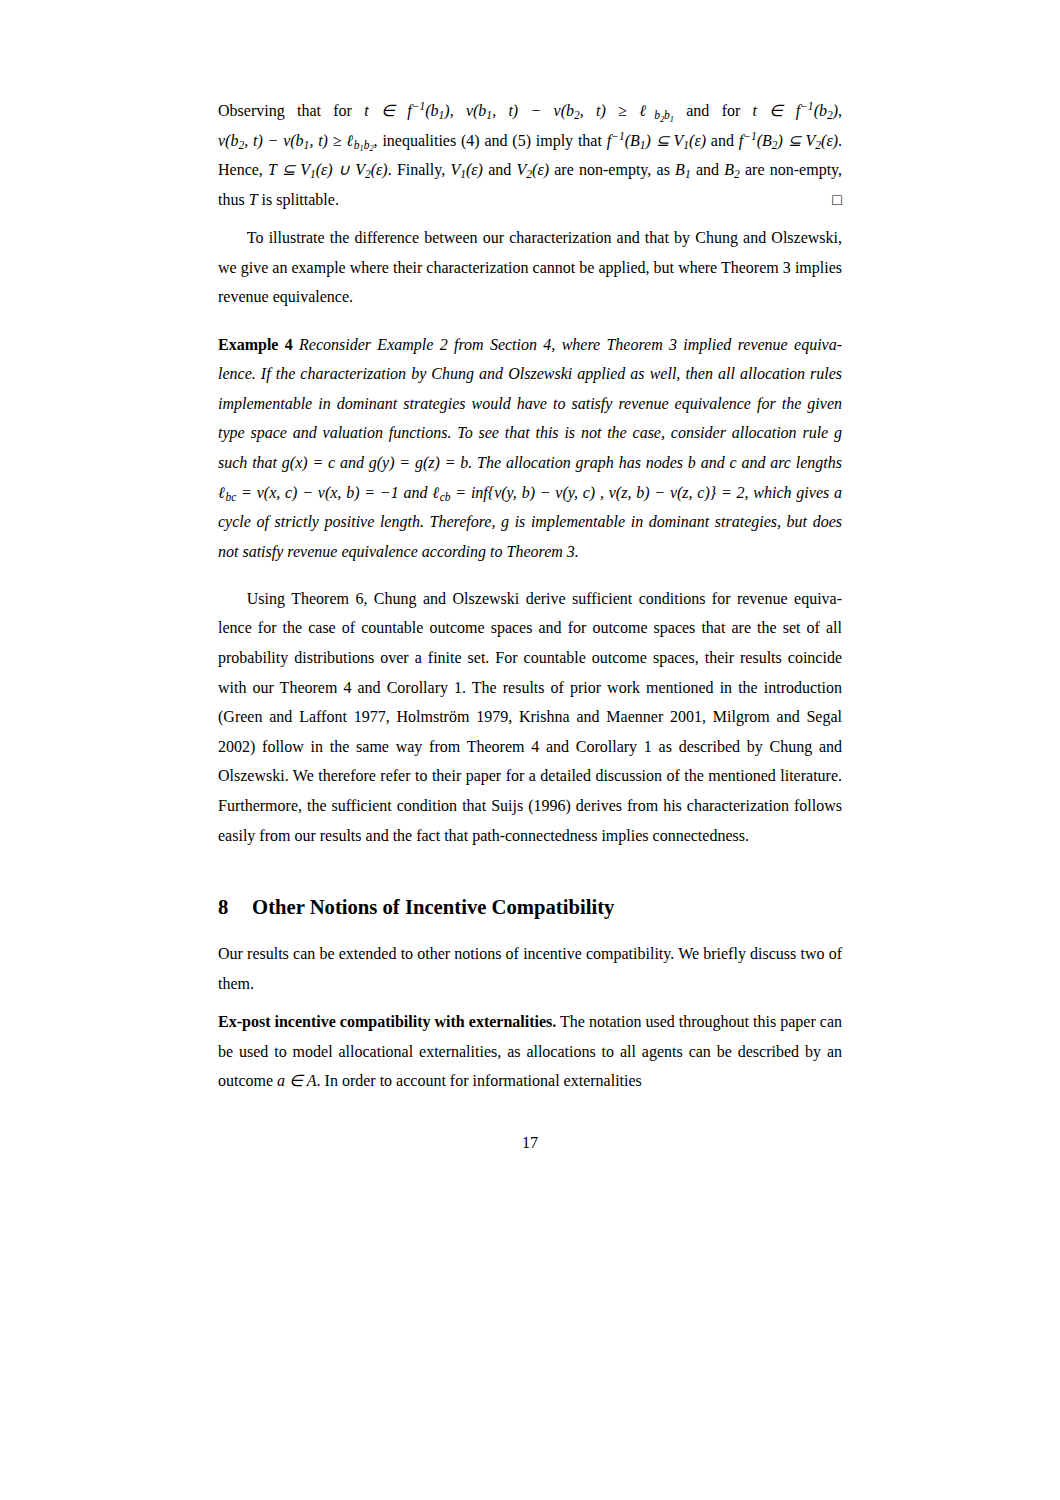Observing that for t ∈ f−1(b1), v(b1, t) − v(b2, t) ≥ ℓb2b1 and for t ∈ f−1(b2), v(b2, t) − v(b1, t) ≥ ℓb1b2, inequalities (4) and (5) imply that f−1(B1) ⊆ V1(ε) and f−1(B2) ⊆ V2(ε). Hence, T ⊆ V1(ε) ∪ V2(ε). Finally, V1(ε) and V2(ε) are non-empty, as B1 and B2 are non-empty, thus T is splittable.□
To illustrate the difference between our characterization and that by Chung and Olszewski, we give an example where their characterization cannot be applied, but where Theorem 3 implies revenue equivalence.
Example 4 Reconsider Example 2 from Section 4, where Theorem 3 implied revenue equivalence. If the characterization by Chung and Olszewski applied as well, then all allocation rules implementable in dominant strategies would have to satisfy revenue equivalence for the given type space and valuation functions. To see that this is not the case, consider allocation rule g such that g(x) = c and g(y) = g(z) = b. The allocation graph has nodes b and c and arc lengths ℓbc = v(x, c) − v(x, b) = −1 and ℓcb = inf{v(y, b) − v(y, c) , v(z, b) − v(z, c)} = 2, which gives a cycle of strictly positive length. Therefore, g is implementable in dominant strategies, but does not satisfy revenue equivalence according to Theorem 3.
Using Theorem 6, Chung and Olszewski derive sufficient conditions for revenue equivalence for the case of countable outcome spaces and for outcome spaces that are the set of all probability distributions over a finite set. For countable outcome spaces, their results coincide with our Theorem 4 and Corollary 1. The results of prior work mentioned in the introduction (Green and Laffont 1977, Holmström 1979, Krishna and Maenner 2001, Milgrom and Segal 2002) follow in the same way from Theorem 4 and Corollary 1 as described by Chung and Olszewski. We therefore refer to their paper for a detailed discussion of the mentioned literature. Furthermore, the sufficient condition that Suijs (1996) derives from his characterization follows easily from our results and the fact that path-connectedness implies connectedness.
8 Other Notions of Incentive Compatibility
Our results can be extended to other notions of incentive compatibility. We briefly discuss two of them.
Ex-post incentive compatibility with externalities. The notation used throughout this paper can be used to model allocational externalities, as allocations to all agents can be described by an outcome a ∈ A. In order to account for informational externalities
17